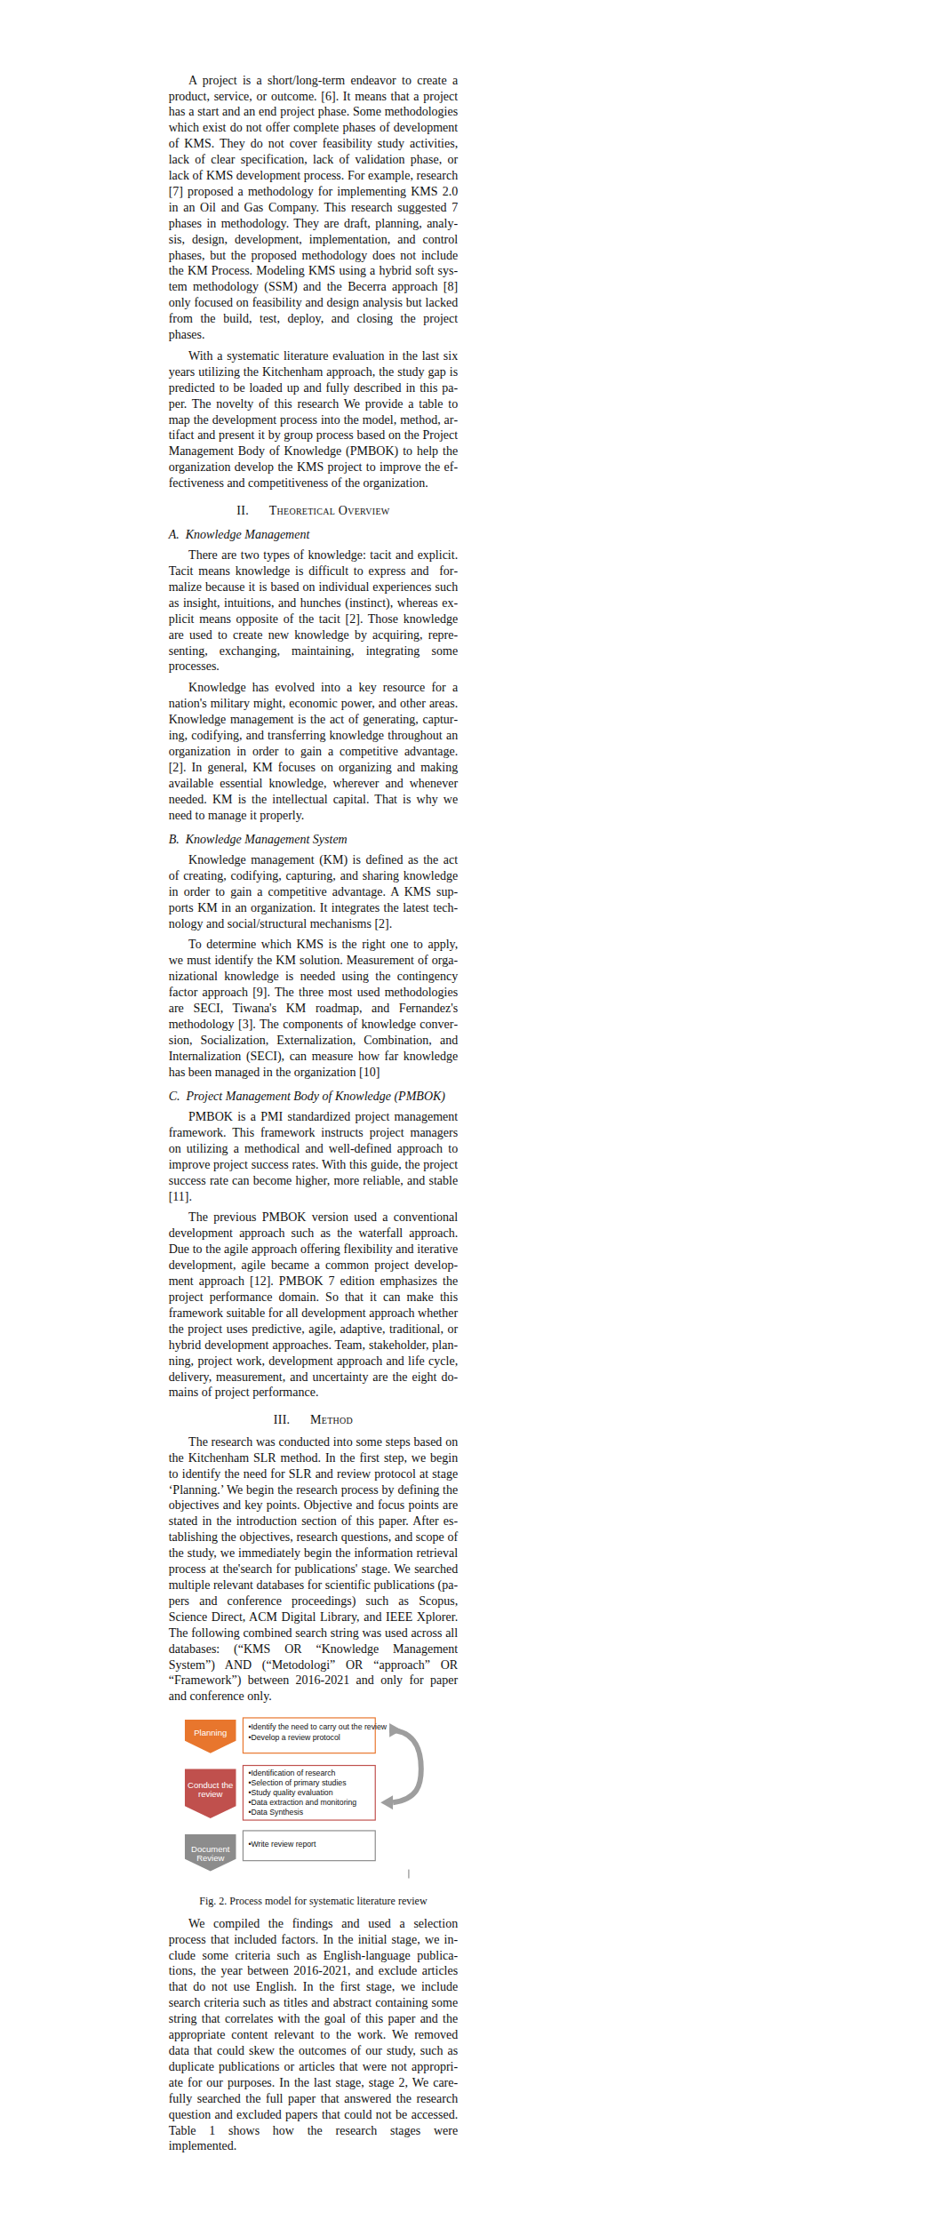A project is a short/long-term endeavor to create a product, service, or outcome. [6]. It means that a project has a start and an end project phase. Some methodologies which exist do not offer complete phases of development of KMS. They do not cover feasibility study activities, lack of clear specification, lack of validation phase, or lack of KMS development process. For example, research [7] proposed a methodology for implementing KMS 2.0 in an Oil and Gas Company. This research suggested 7 phases in methodology. They are draft, planning, analysis, design, development, implementation, and control phases, but the proposed methodology does not include the KM Process. Modeling KMS using a hybrid soft system methodology (SSM) and the Becerra approach [8] only focused on feasibility and design analysis but lacked from the build, test, deploy, and closing the project phases.
With a systematic literature evaluation in the last six years utilizing the Kitchenham approach, the study gap is predicted to be loaded up and fully described in this paper. The novelty of this research We provide a table to map the development process into the model, method, artifact and present it by group process based on the Project Management Body of Knowledge (PMBOK) to help the organization develop the KMS project to improve the effectiveness and competitiveness of the organization.
II. Theoretical Overview
A. Knowledge Management
There are two types of knowledge: tacit and explicit. Tacit means knowledge is difficult to express and formalize because it is based on individual experiences such as insight, intuitions, and hunches (instinct), whereas explicit means opposite of the tacit [2]. Those knowledge are used to create new knowledge by acquiring, representing, exchanging, maintaining, integrating some processes.
Knowledge has evolved into a key resource for a nation's military might, economic power, and other areas. Knowledge management is the act of generating, capturing, codifying, and transferring knowledge throughout an organization in order to gain a competitive advantage. [2]. In general, KM focuses on organizing and making available essential knowledge, wherever and whenever needed. KM is the intellectual capital. That is why we need to manage it properly.
B. Knowledge Management System
Knowledge management (KM) is defined as the act of creating, codifying, capturing, and sharing knowledge in order to gain a competitive advantage. A KMS supports KM in an organization. It integrates the latest technology and social/structural mechanisms [2].
To determine which KMS is the right one to apply, we must identify the KM solution. Measurement of organizational knowledge is needed using the contingency factor approach [9]. The three most used methodologies are SECI, Tiwana's KM roadmap, and Fernandez's methodology [3]. The components of knowledge conversion, Socialization, Externalization, Combination, and Internalization (SECI), can measure how far knowledge has been managed in the organization [10]
C. Project Management Body of Knowledge (PMBOK)
PMBOK is a PMI standardized project management framework. This framework instructs project managers on utilizing a methodical and well-defined approach to improve project success rates. With this guide, the project success rate can become higher, more reliable, and stable [11].
The previous PMBOK version used a conventional development approach such as the waterfall approach. Due to the agile approach offering flexibility and iterative development, agile became a common project development approach [12]. PMBOK 7 edition emphasizes the project performance domain. So that it can make this framework suitable for all development approach whether the project uses predictive, agile, adaptive, traditional, or hybrid development approaches. Team, stakeholder, planning, project work, development approach and life cycle, delivery, measurement, and uncertainty are the eight domains of project performance.
III. Method
The research was conducted into some steps based on the Kitchenham SLR method. In the first step, we begin to identify the need for SLR and review protocol at stage ‘Planning.’ We begin the research process by defining the objectives and key points. Objective and focus points are stated in the introduction section of this paper. After establishing the objectives, research questions, and scope of the study, we immediately begin the information retrieval process at the'search for publications' stage. We searched multiple relevant databases for scientific publications (papers and conference proceedings) such as Scopus, Science Direct, ACM Digital Library, and IEEE Xplorer. The following combined search string was used across all databases: (“KMS OR “Knowledge Management System”) AND (“Metodologi” OR “approach” OR “Framework”) between 2016-2021 and only for paper and conference only.
Planning •Identify the need to carry out the review •Develop a review protocol Conduct the review •Identification of research •Selection of primary studies •Study quality evaluation •Data extraction and monitoring •Data Synthesis Document Review •Write review report
Fig. 2. Process model for systematic literature review
We compiled the findings and used a selection process that included factors. In the initial stage, we include some criteria such as English-language publications, the year between 2016-2021, and exclude articles that do not use English. In the first stage, we include search criteria such as titles and abstract containing some string that correlates with the goal of this paper and the appropriate content relevant to the work. We removed data that could skew the outcomes of our study, such as duplicate publications or articles that were not appropriate for our purposes. In the last stage, stage 2, We carefully searched the full paper that answered the research question and excluded papers that could not be accessed. Table 1 shows how the research stages were implemented.